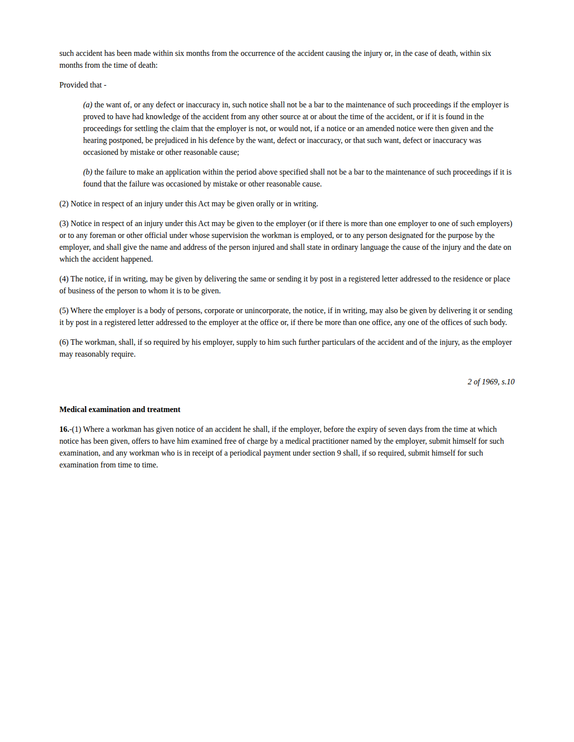such accident has been made within six months from the occurrence of the accident causing the injury or, in the case of death, within six months from the time of death:
Provided that -
(a) the want of, or any defect or inaccuracy in, such notice shall not be a bar to the maintenance of such proceedings if the employer is proved to have had knowledge of the accident from any other source at or about the time of the accident, or if it is found in the proceedings for settling the claim that the employer is not, or would not, if a notice or an amended notice were then given and the hearing postponed, be prejudiced in his defence by the want, defect or inaccuracy, or that such want, defect or inaccuracy was occasioned by mistake or other reasonable cause;
(b) the failure to make an application within the period above specified shall not be a bar to the maintenance of such proceedings if it is found that the failure was occasioned by mistake or other reasonable cause.
(2) Notice in respect of an injury under this Act may be given orally or in writing.
(3) Notice in respect of an injury under this Act may be given to the employer (or if there is more than one employer to one of such employers) or to any foreman or other official under whose supervision the workman is employed, or to any person designated for the purpose by the employer, and shall give the name and address of the person injured and shall state in ordinary language the cause of the injury and the date on which the accident happened.
(4) The notice, if in writing, may be given by delivering the same or sending it by post in a registered letter addressed to the residence or place of business of the person to whom it is to be given.
(5) Where the employer is a body of persons, corporate or unincorporate, the notice, if in writing, may also be given by delivering it or sending it by post in a registered letter addressed to the employer at the office or, if there be more than one office, any one of the offices of such body.
(6) The workman, shall, if so required by his employer, supply to him such further particulars of the accident and of the injury, as the employer may reasonably require.
2 of 1969, s.10
Medical examination and treatment
16.-(1) Where a workman has given notice of an accident he shall, if the employer, before the expiry of seven days from the time at which notice has been given, offers to have him examined free of charge by a medical practitioner named by the employer, submit himself for such examination, and any workman who is in receipt of a periodical payment under section 9 shall, if so required, submit himself for such examination from time to time.